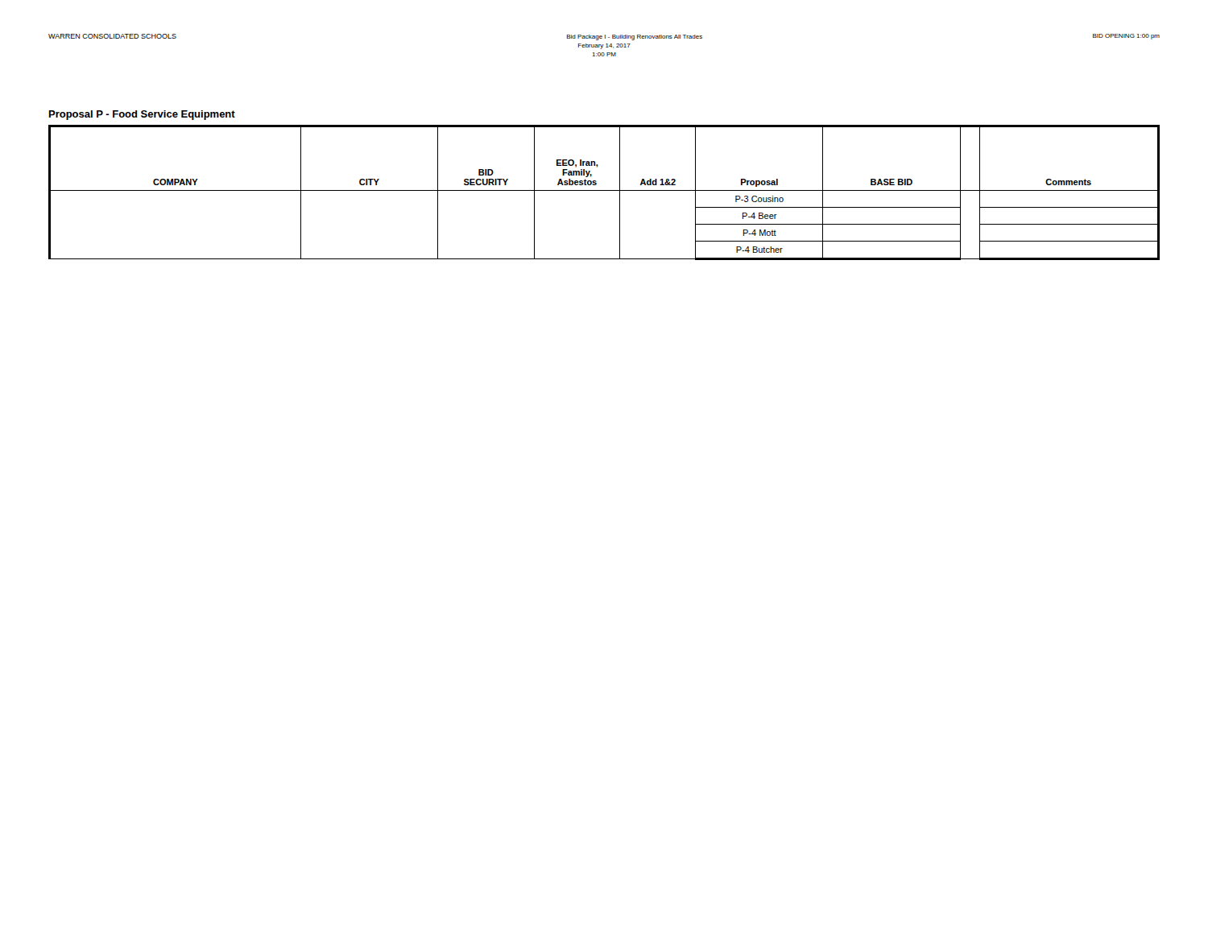WARREN CONSOLIDATED SCHOOLS
BID OPENING 1:00 pm
Bid Package I - Building Renovations All Trades
February 14, 2017
1:00 PM
Proposal P - Food Service Equipment
| COMPANY | CITY | BID SECURITY | EEO, Iran, Family, Asbestos | Add 1&2 | Proposal | BASE BID | | Comments |
| --- | --- | --- | --- | --- | --- | --- | --- | --- |
| | | | | | P-3 Cousino | | | |
| P-4 Beer | | |
| P-4 Mott | | |
| P-4 Butcher | | |